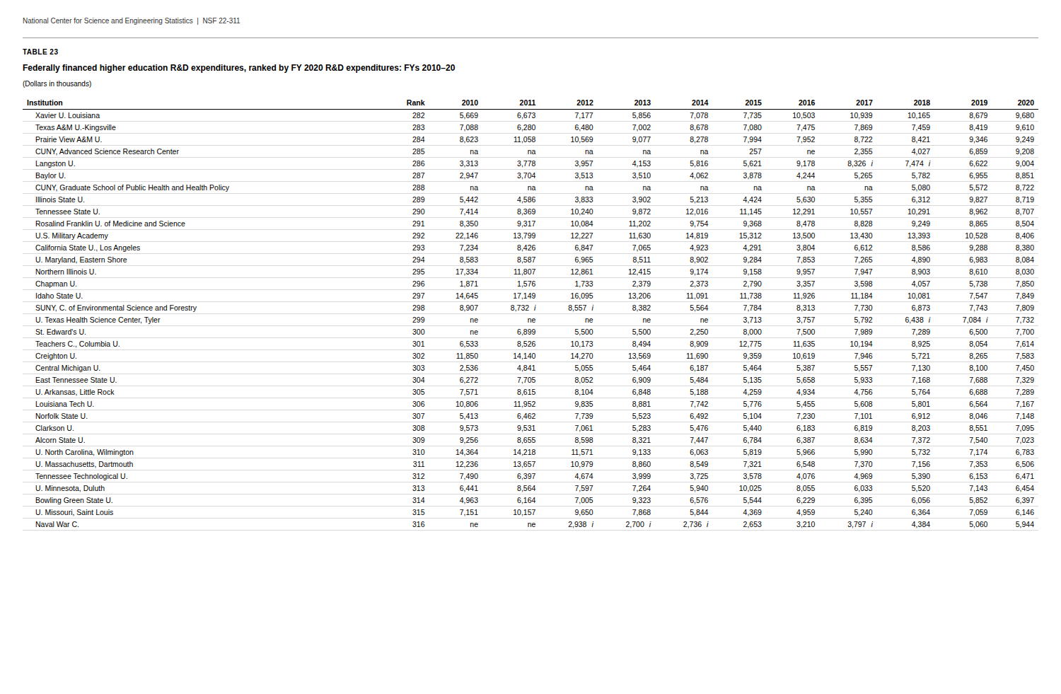National Center for Science and Engineering Statistics | NSF 22-311
TABLE 23
Federally financed higher education R&D expenditures, ranked by FY 2020 R&D expenditures: FYs 2010–20
(Dollars in thousands)
| Institution | Rank | 2010 | 2011 | 2012 | 2013 | 2014 | 2015 | 2016 | 2017 | 2018 | 2019 | 2020 |
| --- | --- | --- | --- | --- | --- | --- | --- | --- | --- | --- | --- | --- |
| Xavier U. Louisiana | 282 | 5,669 | 6,673 | 7,177 | 5,856 | 7,078 | 7,735 | 10,503 | 10,939 | 10,165 | 8,679 | 9,680 |
| Texas A&M U.-Kingsville | 283 | 7,088 | 6,280 | 6,480 | 7,002 | 8,678 | 7,080 | 7,475 | 7,869 | 7,459 | 8,419 | 9,610 |
| Prairie View A&M U. | 284 | 8,623 | 11,058 | 10,569 | 9,077 | 8,278 | 7,994 | 7,952 | 8,722 | 8,421 | 9,346 | 9,249 |
| CUNY, Advanced Science Research Center | 285 | na | na | na | na | na | 257 | ne | 2,355 | 4,027 | 6,859 | 9,208 |
| Langston U. | 286 | 3,313 | 3,778 | 3,957 | 4,153 | 5,816 | 5,621 | 9,178 | 8,326 i | 7,474 i | 6,622 | 9,004 |
| Baylor U. | 287 | 2,947 | 3,704 | 3,513 | 3,510 | 4,062 | 3,878 | 4,244 | 5,265 | 5,782 | 6,955 | 8,851 |
| CUNY, Graduate School of Public Health and Health Policy | 288 | na | na | na | na | na | na | na | na | 5,080 | 5,572 | 8,722 |
| Illinois State U. | 289 | 5,442 | 4,586 | 3,833 | 3,902 | 5,213 | 4,424 | 5,630 | 5,355 | 6,312 | 9,827 | 8,719 |
| Tennessee State U. | 290 | 7,414 | 8,369 | 10,240 | 9,872 | 12,016 | 11,145 | 12,291 | 10,557 | 10,291 | 8,962 | 8,707 |
| Rosalind Franklin U. of Medicine and Science | 291 | 8,350 | 9,317 | 10,084 | 11,202 | 9,754 | 9,368 | 8,478 | 8,828 | 9,249 | 8,865 | 8,504 |
| U.S. Military Academy | 292 | 22,146 | 13,799 | 12,227 | 11,630 | 14,819 | 15,312 | 13,500 | 13,430 | 13,393 | 10,528 | 8,406 |
| California State U., Los Angeles | 293 | 7,234 | 8,426 | 6,847 | 7,065 | 4,923 | 4,291 | 3,804 | 6,612 | 8,586 | 9,288 | 8,380 |
| U. Maryland, Eastern Shore | 294 | 8,583 | 8,587 | 6,965 | 8,511 | 8,902 | 9,284 | 7,853 | 7,265 | 4,890 | 6,983 | 8,084 |
| Northern Illinois U. | 295 | 17,334 | 11,807 | 12,861 | 12,415 | 9,174 | 9,158 | 9,957 | 7,947 | 8,903 | 8,610 | 8,030 |
| Chapman U. | 296 | 1,871 | 1,576 | 1,733 | 2,379 | 2,373 | 2,790 | 3,357 | 3,598 | 4,057 | 5,738 | 7,850 |
| Idaho State U. | 297 | 14,645 | 17,149 | 16,095 | 13,206 | 11,091 | 11,738 | 11,926 | 11,184 | 10,081 | 7,547 | 7,849 |
| SUNY, C. of Environmental Science and Forestry | 298 | 8,907 | 8,732 i | 8,557 i | 8,382 | 5,564 | 7,784 | 8,313 | 7,730 | 6,873 | 7,743 | 7,809 |
| U. Texas Health Science Center, Tyler | 299 | ne | ne | ne | ne | ne | 3,713 | 3,757 | 5,792 | 6,438 i | 7,084 i | 7,732 |
| St. Edward's U. | 300 | ne | 6,899 | 5,500 | 5,500 | 2,250 | 8,000 | 7,500 | 7,989 | 7,289 | 6,500 | 7,700 |
| Teachers C., Columbia U. | 301 | 6,533 | 8,526 | 10,173 | 8,494 | 8,909 | 12,775 | 11,635 | 10,194 | 8,925 | 8,054 | 7,614 |
| Creighton U. | 302 | 11,850 | 14,140 | 14,270 | 13,569 | 11,690 | 9,359 | 10,619 | 7,946 | 5,721 | 8,265 | 7,583 |
| Central Michigan U. | 303 | 2,536 | 4,841 | 5,055 | 5,464 | 6,187 | 5,464 | 5,387 | 5,557 | 7,130 | 8,100 | 7,450 |
| East Tennessee State U. | 304 | 6,272 | 7,705 | 8,052 | 6,909 | 5,484 | 5,135 | 5,658 | 5,933 | 7,168 | 7,688 | 7,329 |
| U. Arkansas, Little Rock | 305 | 7,571 | 8,615 | 8,104 | 6,848 | 5,188 | 4,259 | 4,934 | 4,756 | 5,764 | 6,688 | 7,289 |
| Louisiana Tech U. | 306 | 10,806 | 11,952 | 9,835 | 8,881 | 7,742 | 5,776 | 5,455 | 5,608 | 5,801 | 6,564 | 7,167 |
| Norfolk State U. | 307 | 5,413 | 6,462 | 7,739 | 5,523 | 6,492 | 5,104 | 7,230 | 7,101 | 6,912 | 8,046 | 7,148 |
| Clarkson U. | 308 | 9,573 | 9,531 | 7,061 | 5,283 | 5,476 | 5,440 | 6,183 | 6,819 | 8,203 | 8,551 | 7,095 |
| Alcorn State U. | 309 | 9,256 | 8,655 | 8,598 | 8,321 | 7,447 | 6,784 | 6,387 | 8,634 | 7,372 | 7,540 | 7,023 |
| U. North Carolina, Wilmington | 310 | 14,364 | 14,218 | 11,571 | 9,133 | 6,063 | 5,819 | 5,966 | 5,990 | 5,732 | 7,174 | 6,783 |
| U. Massachusetts, Dartmouth | 311 | 12,236 | 13,657 | 10,979 | 8,860 | 8,549 | 7,321 | 6,548 | 7,370 | 7,156 | 7,353 | 6,506 |
| Tennessee Technological U. | 312 | 7,490 | 6,397 | 4,674 | 3,999 | 3,725 | 3,578 | 4,076 | 4,969 | 5,390 | 6,153 | 6,471 |
| U. Minnesota, Duluth | 313 | 6,441 | 8,564 | 7,597 | 7,264 | 5,940 | 10,025 | 8,055 | 6,033 | 5,520 | 7,143 | 6,454 |
| Bowling Green State U. | 314 | 4,963 | 6,164 | 7,005 | 9,323 | 6,576 | 5,544 | 6,229 | 6,395 | 6,056 | 5,852 | 6,397 |
| U. Missouri, Saint Louis | 315 | 7,151 | 10,157 | 9,650 | 7,868 | 5,844 | 4,369 | 4,959 | 5,240 | 6,364 | 7,059 | 6,146 |
| Naval War C. | 316 | ne | ne | 2,938 i | 2,700 i | 2,736 i | 2,653 | 3,210 | 3,797 i | 4,384 | 5,060 | 5,944 |